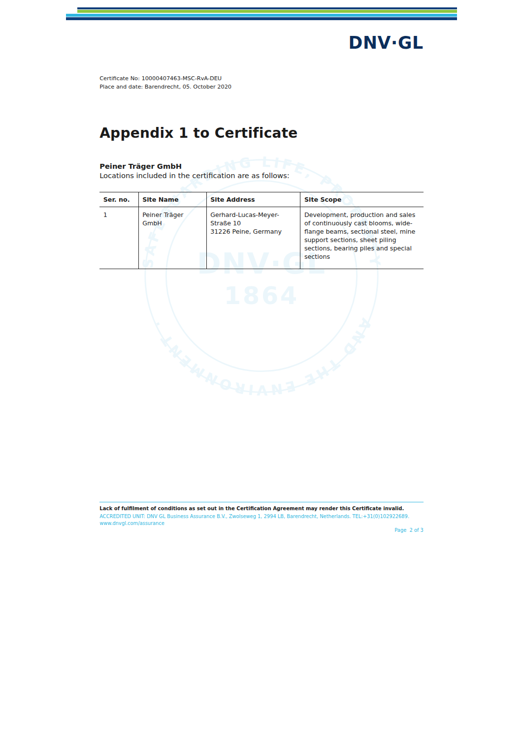DNV·GL
SAFEGUARDING LIFE, PROPERTY AND THE ENVIRONMENT · DNV·GL 1864
Certificate No: 10000407463-MSC-RvA-DEU
Place and date: Barendrecht, 05. October 2020
Appendix 1 to Certificate
Peiner Träger GmbH
Locations included in the certification are as follows:
| Ser. no. | Site Name | Site Address | Site Scope |
| --- | --- | --- | --- |
| 1 | Peiner Träger GmbH | Gerhard-Lucas-Meyer-Straße 10 31226 Peine, Germany | Development, production and sales of continuously cast blooms, wide-flange beams, sectional steel, mine support sections, sheet piling sections, bearing piles and special sections |
Lack of fulfilment of conditions as set out in the Certification Agreement may render this Certificate invalid.
ACCREDITED UNIT: DNV GL Business Assurance B.V., Zwolseweg 1, 2994 LB, Barendrecht, Netherlands. TEL:+31(0)102922689. www.dnvgl.com/assurance
Page 2 of 3